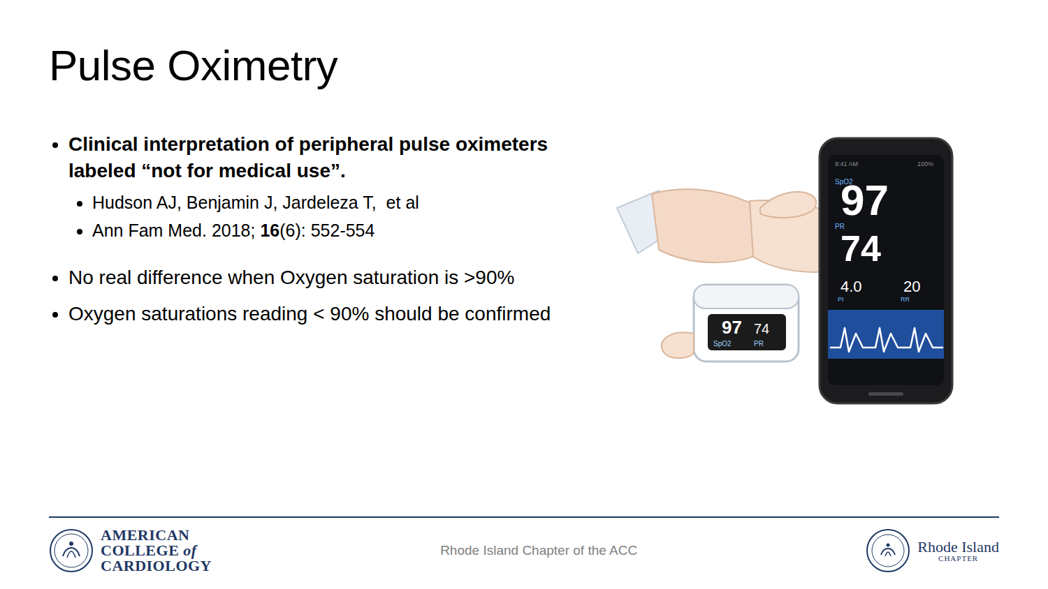Pulse Oximetry
Clinical interpretation of peripheral pulse oximeters labeled “not for medical use”.
Hudson AJ, Benjamin J, Jardeleza T, et al
Ann Fam Med. 2018; 16(6): 552-554
No real difference when Oxygen saturation is >90%
Oxygen saturations reading < 90% should be confirmed
Fingertip pulse oximeter and smartphone app readings 97 74 SpO2 PR 9:41 AM 100% SpO2 PR 97 74 4.0 PI 20 RR
AMERICAN
COLLEGE of
CARDIOLOGY
Rhode Island Chapter of the ACC
Rhode Island
CHAPTER